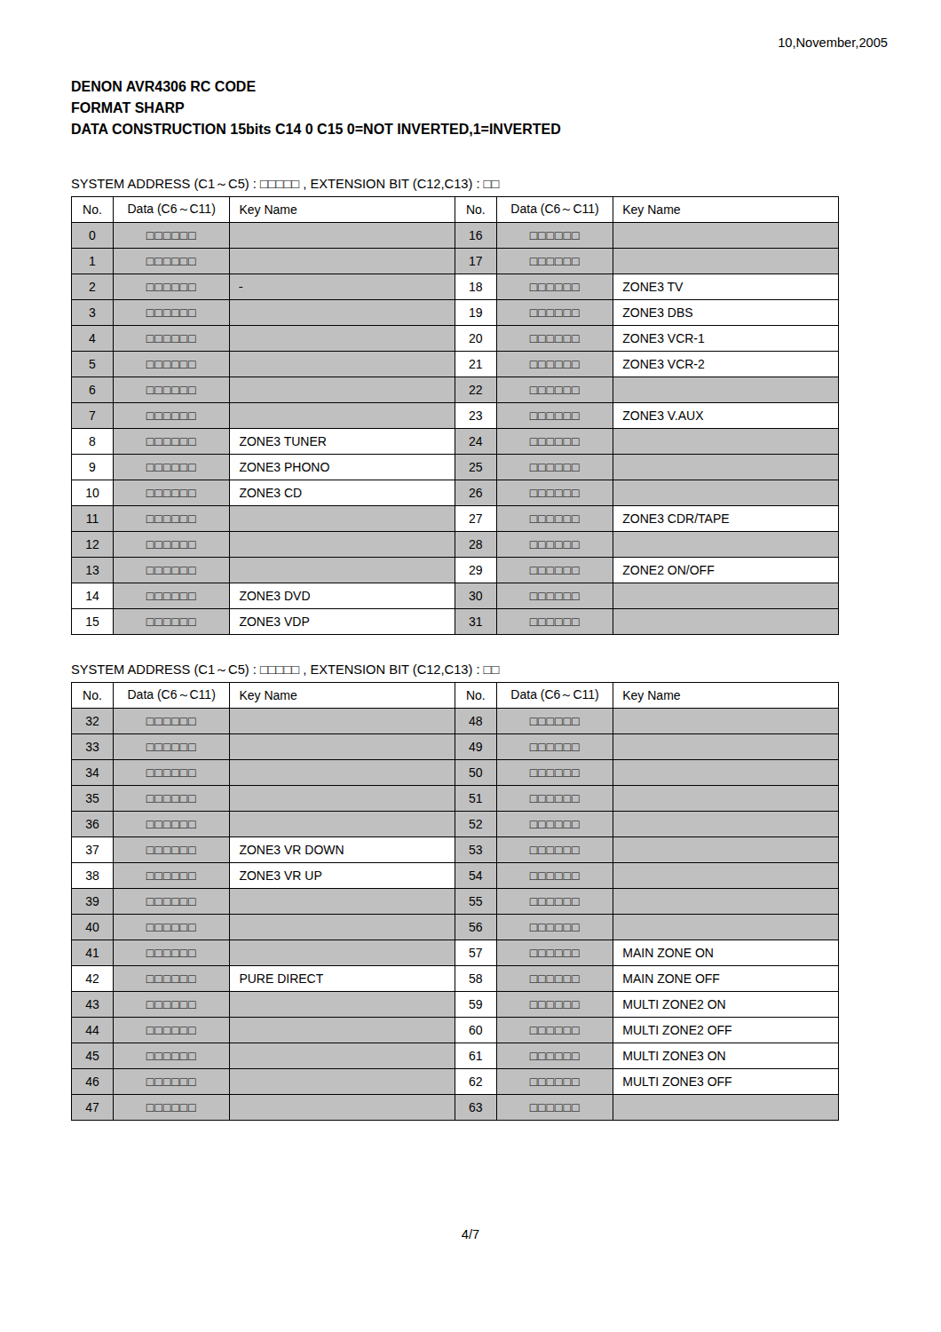10,November,2005
DENON AVR4306 RC CODE
FORMAT SHARP
DATA CONSTRUCTION 15bits C14 0 C15 0=NOT INVERTED,1=INVERTED
SYSTEM ADDRESS (C1～C5) : □□□□□ , EXTENSION BIT (C12,C13) : □□
| No. | Data (C6～C11) | Key Name | No. | Data (C6～C11) | Key Name |
| --- | --- | --- | --- | --- | --- |
| 0 | □□□□□□ | | 16 | □□□□□□ | |
| 1 | □□□□□□ | | 17 | □□□□□□ | |
| 2 | □□□□□□ | | 18 | □□□□□□ | ZONE3 TV |
| 3 | □□□□□□ | | 19 | □□□□□□ | ZONE3 DBS |
| 4 | □□□□□□ | | 20 | □□□□□□ | ZONE3 VCR-1 |
| 5 | □□□□□□ | | 21 | □□□□□□ | ZONE3 VCR-2 |
| 6 | □□□□□□ | | 22 | □□□□□□ | |
| 7 | □□□□□□ | | 23 | □□□□□□ | ZONE3 V.AUX |
| 8 | □□□□□□ | ZONE3 TUNER | 24 | □□□□□□ | |
| 9 | □□□□□□ | ZONE3 PHONO | 25 | □□□□□□ | |
| 10 | □□□□□□ | ZONE3 CD | 26 | □□□□□□ | |
| 11 | □□□□□□ | | 27 | □□□□□□ | ZONE3 CDR/TAPE |
| 12 | □□□□□□ | | 28 | □□□□□□ | |
| 13 | □□□□□□ | | 29 | □□□□□□ | ZONE2 ON/OFF |
| 14 | □□□□□□ | ZONE3 DVD | 30 | □□□□□□ | |
| 15 | □□□□□□ | ZONE3 VDP | 31 | □□□□□□ | |
SYSTEM ADDRESS (C1～C5) : □□□□□ , EXTENSION BIT (C12,C13) : □□
| No. | Data (C6～C11) | Key Name | No. | Data (C6～C11) | Key Name |
| --- | --- | --- | --- | --- | --- |
| 32 | □□□□□□ | | 48 | □□□□□□ | |
| 33 | □□□□□□ | | 49 | □□□□□□ | |
| 34 | □□□□□□ | | 50 | □□□□□□ | |
| 35 | □□□□□□ | | 51 | □□□□□□ | |
| 36 | □□□□□□ | | 52 | □□□□□□ | |
| 37 | □□□□□□ | ZONE3 VR DOWN | 53 | □□□□□□ | |
| 38 | □□□□□□ | ZONE3 VR UP | 54 | □□□□□□ | |
| 39 | □□□□□□ | | 55 | □□□□□□ | |
| 40 | □□□□□□ | | 56 | □□□□□□ | |
| 41 | □□□□□□ | | 57 | □□□□□□ | MAIN ZONE ON |
| 42 | □□□□□□ | PURE DIRECT | 58 | □□□□□□ | MAIN ZONE OFF |
| 43 | □□□□□□ | | 59 | □□□□□□ | MULTI ZONE2 ON |
| 44 | □□□□□□ | | 60 | □□□□□□ | MULTI ZONE2 OFF |
| 45 | □□□□□□ | | 61 | □□□□□□ | MULTI ZONE3 ON |
| 46 | □□□□□□ | | 62 | □□□□□□ | MULTI ZONE3 OFF |
| 47 | □□□□□□ | | 63 | □□□□□□ | |
4/7